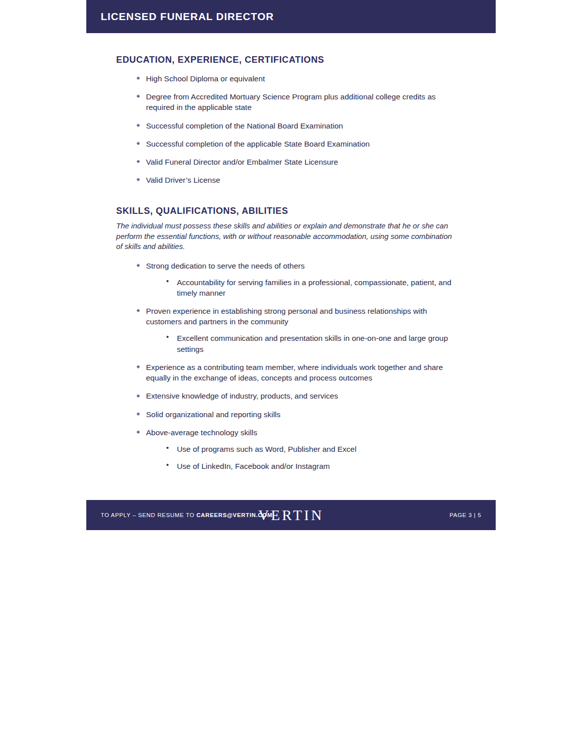Licensed Funeral Director
Education, Experience, Certifications
High School Diploma or equivalent
Degree from Accredited Mortuary Science Program plus additional college credits as required in the applicable state
Successful completion of the National Board Examination
Successful completion of the applicable State Board Examination
Valid Funeral Director and/or Embalmer State Licensure
Valid Driver’s License
Skills, Qualifications, Abilities
The individual must possess these skills and abilities or explain and demonstrate that he or she can perform the essential functions, with or without reasonable accommodation, using some combination of skills and abilities.
Strong dedication to serve the needs of others
Accountability for serving families in a professional, compassionate, patient, and timely manner
Proven experience in establishing strong personal and business relationships with customers and partners in the community
Excellent communication and presentation skills in one-on-one and large group settings
Experience as a contributing team member, where individuals work together and share equally in the exchange of ideas, concepts and process outcomes
Extensive knowledge of industry, products, and services
Solid organizational and reporting skills
Above-average technology skills
Use of programs such as Word, Publisher and Excel
Use of LinkedIn, Facebook and/or Instagram
To apply – send resume to careers@vertin.com
VERTIN
Page 3 | 5